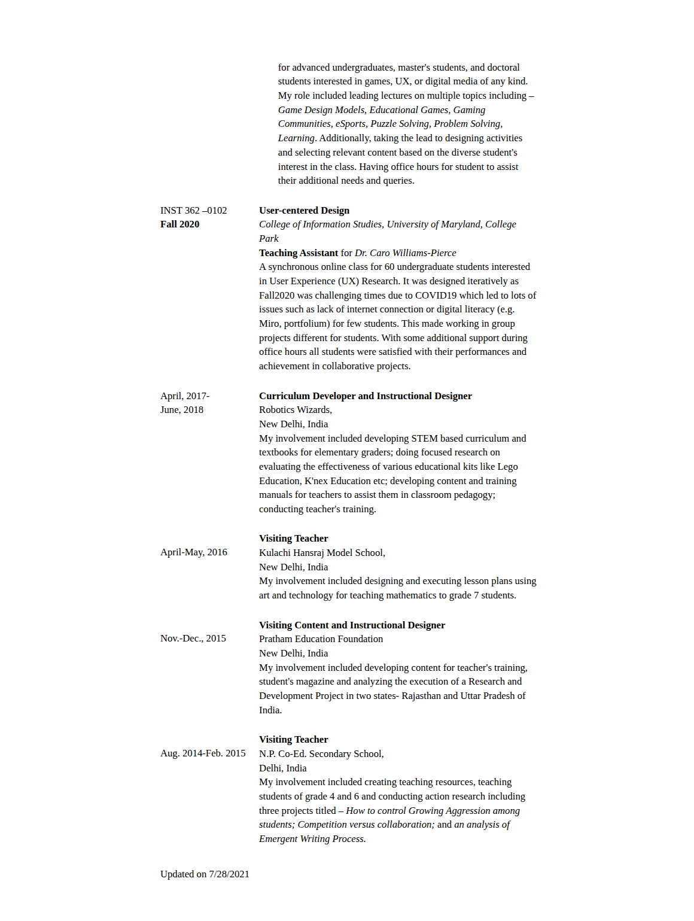for advanced undergraduates, master's students, and doctoral students interested in games, UX, or digital media of any kind. My role included leading lectures on multiple topics including – Game Design Models, Educational Games, Gaming Communities, eSports, Puzzle Solving, Problem Solving, Learning. Additionally, taking the lead to designing activities and selecting relevant content based on the diverse student's interest in the class. Having office hours for student to assist their additional needs and queries.
INST 362 –0102
Fall 2020
User-centered Design
College of Information Studies, University of Maryland, College Park
Teaching Assistant for Dr. Caro Williams-Pierce
A synchronous online class for 60 undergraduate students interested in User Experience (UX) Research. It was designed iteratively as Fall2020 was challenging times due to COVID19 which led to lots of issues such as lack of internet connection or digital literacy (e.g. Miro, portfolium) for few students. This made working in group projects different for students. With some additional support during office hours all students were satisfied with their performances and achievement in collaborative projects.
April, 2017-
June, 2018
Curriculum Developer and Instructional Designer
Robotics Wizards,
New Delhi, India
My involvement included developing STEM based curriculum and textbooks for elementary graders; doing focused research on evaluating the effectiveness of various educational kits like Lego Education, K'nex Education etc; developing content and training manuals for teachers to assist them in classroom pedagogy; conducting teacher's training.
April-May, 2016
Visiting Teacher
Kulachi Hansraj Model School,
New Delhi, India
My involvement included designing and executing lesson plans using art and technology for teaching mathematics to grade 7 students.
Nov.-Dec., 2015
Visiting Content and Instructional Designer
Pratham Education Foundation
New Delhi, India
My involvement included developing content for teacher's training, student's magazine and analyzing the execution of a Research and Development Project in two states- Rajasthan and Uttar Pradesh of India.
Aug. 2014-Feb. 2015
Visiting Teacher
N.P. Co-Ed. Secondary School,
Delhi, India
My involvement included creating teaching resources, teaching students of grade 4 and 6 and conducting action research including three projects titled – How to control Growing Aggression among students; Competition versus collaboration; and an analysis of Emergent Writing Process.
Updated on 7/28/2021